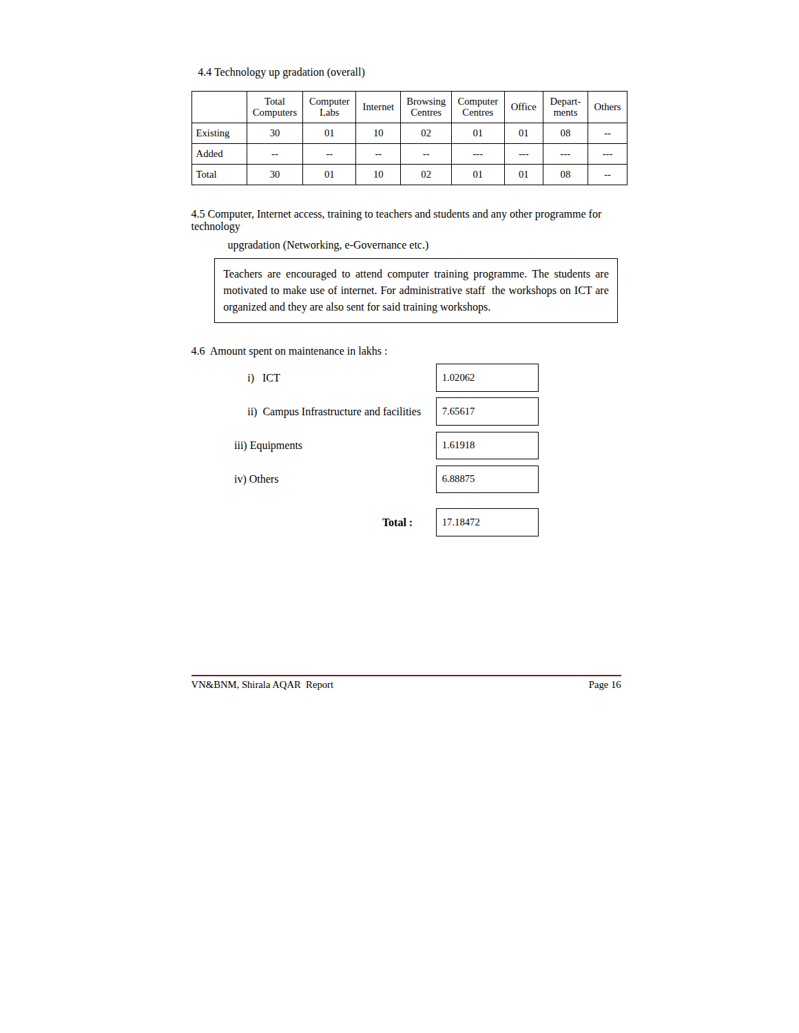4.4 Technology up gradation (overall)
| | Total Computers | Computer Labs | Internet | Browsing Centres | Computer Centres | Office | Depart- ments | Others |
| --- | --- | --- | --- | --- | --- | --- | --- | --- |
| Existing | 30 | 01 | 10 | 02 | 01 | 01 | 08 | -- |
| Added | -- | -- | -- | -- | --- | --- | --- | --- |
| Total | 30 | 01 | 10 | 02 | 01 | 01 | 08 | -- |
4.5 Computer, Internet access, training to teachers and students and any other programme for technology
upgradation (Networking, e-Governance etc.)
Teachers are encouraged to attend computer training programme. The students are motivated to make use of internet. For administrative staff the workshops on ICT are organized and they are also sent for said training workshops.
4.6 Amount spent on maintenance in lakhs :
i) ICT
1.02062
ii) Campus Infrastructure and facilities
7.65617
iii) Equipments
1.61918
iv) Others
6.88875
Total :
17.18472
VN&BNM, Shirala AQAR Report Page 16